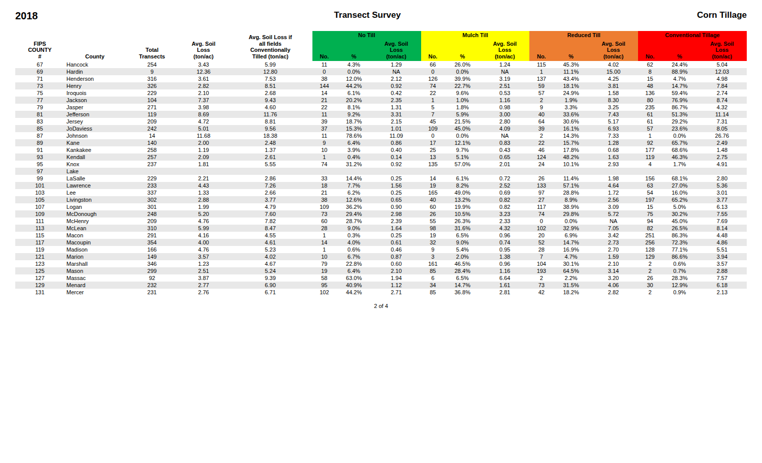2018
Transect Survey
Corn Tillage
| FIPS COUNTY # | County | Total Transects | Avg. Soil Loss (ton/ac) | Avg. Soil Loss if all fields Conventionally Tilled (ton/ac) | No Till | Mulch Till | Reduced Till | Conventional Tillage |
| --- | --- | --- | --- | --- | --- | --- | --- | --- |
| No. | % | Avg. Soil Loss (ton/ac) | No. | % | Avg. Soil Loss (ton/ac) | No. | % | Avg. Soil Loss (ton/ac) | No. | % | Avg. Soil Loss (ton/ac) |
| 67 | Hancock | 254 | 3.43 | 5.99 | 11 | 4.3% | 1.29 | 66 | 26.0% | 1.24 | 115 | 45.3% | 4.02 | 62 | 24.4% | 5.04 |
| 69 | Hardin | 9 | 12.36 | 12.80 | 0 | 0.0% | NA | 0 | 0.0% | NA | 1 | 11.1% | 15.00 | 8 | 88.9% | 12.03 |
| 71 | Henderson | 316 | 3.61 | 7.53 | 38 | 12.0% | 2.12 | 126 | 39.9% | 3.19 | 137 | 43.4% | 4.25 | 15 | 4.7% | 4.98 |
| 73 | Henry | 326 | 2.82 | 8.51 | 144 | 44.2% | 0.92 | 74 | 22.7% | 2.51 | 59 | 18.1% | 3.81 | 48 | 14.7% | 7.84 |
| 75 | Iroquois | 229 | 2.10 | 2.68 | 14 | 6.1% | 0.42 | 22 | 9.6% | 0.53 | 57 | 24.9% | 1.58 | 136 | 59.4% | 2.74 |
| 77 | Jackson | 104 | 7.37 | 9.43 | 21 | 20.2% | 2.35 | 1 | 1.0% | 1.16 | 2 | 1.9% | 8.30 | 80 | 76.9% | 8.74 |
| 79 | Jasper | 271 | 3.98 | 4.60 | 22 | 8.1% | 1.31 | 5 | 1.8% | 0.98 | 9 | 3.3% | 3.25 | 235 | 86.7% | 4.32 |
| 81 | Jefferson | 119 | 8.69 | 11.76 | 11 | 9.2% | 3.31 | 7 | 5.9% | 3.00 | 40 | 33.6% | 7.43 | 61 | 51.3% | 11.14 |
| 83 | Jersey | 209 | 4.72 | 8.81 | 39 | 18.7% | 2.15 | 45 | 21.5% | 2.80 | 64 | 30.6% | 5.17 | 61 | 29.2% | 7.31 |
| 85 | JoDaviess | 242 | 5.01 | 9.56 | 37 | 15.3% | 1.01 | 109 | 45.0% | 4.09 | 39 | 16.1% | 6.93 | 57 | 23.6% | 8.05 |
| 87 | Johnson | 14 | 11.68 | 18.38 | 11 | 78.6% | 11.09 | 0 | 0.0% | NA | 2 | 14.3% | 7.33 | 1 | 0.0% | 26.76 |
| 89 | Kane | 140 | 2.00 | 2.48 | 9 | 6.4% | 0.86 | 17 | 12.1% | 0.83 | 22 | 15.7% | 1.28 | 92 | 65.7% | 2.49 |
| 91 | Kankakee | 258 | 1.19 | 1.37 | 10 | 3.9% | 0.40 | 25 | 9.7% | 0.43 | 46 | 17.8% | 0.68 | 177 | 68.6% | 1.48 |
| 93 | Kendall | 257 | 2.09 | 2.61 | 1 | 0.4% | 0.14 | 13 | 5.1% | 0.65 | 124 | 48.2% | 1.63 | 119 | 46.3% | 2.75 |
| 95 | Knox | 237 | 1.81 | 5.55 | 74 | 31.2% | 0.92 | 135 | 57.0% | 2.01 | 24 | 10.1% | 2.93 | 4 | 1.7% | 4.91 |
| 97 | Lake | | | | | | | | | | | | | | | |
| 99 | LaSalle | 229 | 2.21 | 2.86 | 33 | 14.4% | 0.25 | 14 | 6.1% | 0.72 | 26 | 11.4% | 1.98 | 156 | 68.1% | 2.80 |
| 101 | Lawrence | 233 | 4.43 | 7.26 | 18 | 7.7% | 1.56 | 19 | 8.2% | 2.52 | 133 | 57.1% | 4.64 | 63 | 27.0% | 5.36 |
| 103 | Lee | 337 | 1.33 | 2.66 | 21 | 6.2% | 0.25 | 165 | 49.0% | 0.69 | 97 | 28.8% | 1.72 | 54 | 16.0% | 3.01 |
| 105 | Livingston | 302 | 2.88 | 3.77 | 38 | 12.6% | 0.65 | 40 | 13.2% | 0.82 | 27 | 8.9% | 2.56 | 197 | 65.2% | 3.77 |
| 107 | Logan | 301 | 1.99 | 4.79 | 109 | 36.2% | 0.90 | 60 | 19.9% | 0.82 | 117 | 38.9% | 3.09 | 15 | 5.0% | 6.13 |
| 109 | McDonough | 248 | 5.20 | 7.60 | 73 | 29.4% | 2.98 | 26 | 10.5% | 3.23 | 74 | 29.8% | 5.72 | 75 | 30.2% | 7.55 |
| 111 | McHenry | 209 | 4.76 | 7.82 | 60 | 28.7% | 2.39 | 55 | 26.3% | 2.33 | 0 | 0.0% | NA | 94 | 45.0% | 7.69 |
| 113 | McLean | 310 | 5.99 | 8.47 | 28 | 9.0% | 1.64 | 98 | 31.6% | 4.32 | 102 | 32.9% | 7.05 | 82 | 26.5% | 8.14 |
| 115 | Macon | 291 | 4.16 | 4.55 | 1 | 0.3% | 0.25 | 19 | 6.5% | 0.96 | 20 | 6.9% | 3.42 | 251 | 86.3% | 4.48 |
| 117 | Macoupin | 354 | 4.00 | 4.61 | 14 | 4.0% | 0.61 | 32 | 9.0% | 0.74 | 52 | 14.7% | 2.73 | 256 | 72.3% | 4.86 |
| 119 | Madison | 166 | 4.76 | 5.23 | 1 | 0.6% | 0.46 | 9 | 5.4% | 0.95 | 28 | 16.9% | 2.70 | 128 | 77.1% | 5.51 |
| 121 | Marion | 149 | 3.57 | 4.02 | 10 | 6.7% | 0.87 | 3 | 2.0% | 1.38 | 7 | 4.7% | 1.59 | 129 | 86.6% | 3.94 |
| 123 | Marshall | 346 | 1.23 | 4.67 | 79 | 22.8% | 0.60 | 161 | 46.5% | 0.96 | 104 | 30.1% | 2.10 | 2 | 0.6% | 3.57 |
| 125 | Mason | 299 | 2.51 | 5.24 | 19 | 6.4% | 2.10 | 85 | 28.4% | 1.16 | 193 | 64.5% | 3.14 | 2 | 0.7% | 2.88 |
| 127 | Massac | 92 | 3.87 | 9.39 | 58 | 63.0% | 1.94 | 6 | 6.5% | 6.64 | 2 | 2.2% | 3.20 | 26 | 28.3% | 7.57 |
| 129 | Menard | 232 | 2.77 | 6.90 | 95 | 40.9% | 1.12 | 34 | 14.7% | 1.61 | 73 | 31.5% | 4.06 | 30 | 12.9% | 6.18 |
| 131 | Mercer | 231 | 2.76 | 6.71 | 102 | 44.2% | 2.71 | 85 | 36.8% | 2.81 | 42 | 18.2% | 2.82 | 2 | 0.9% | 2.13 |
2 of 4